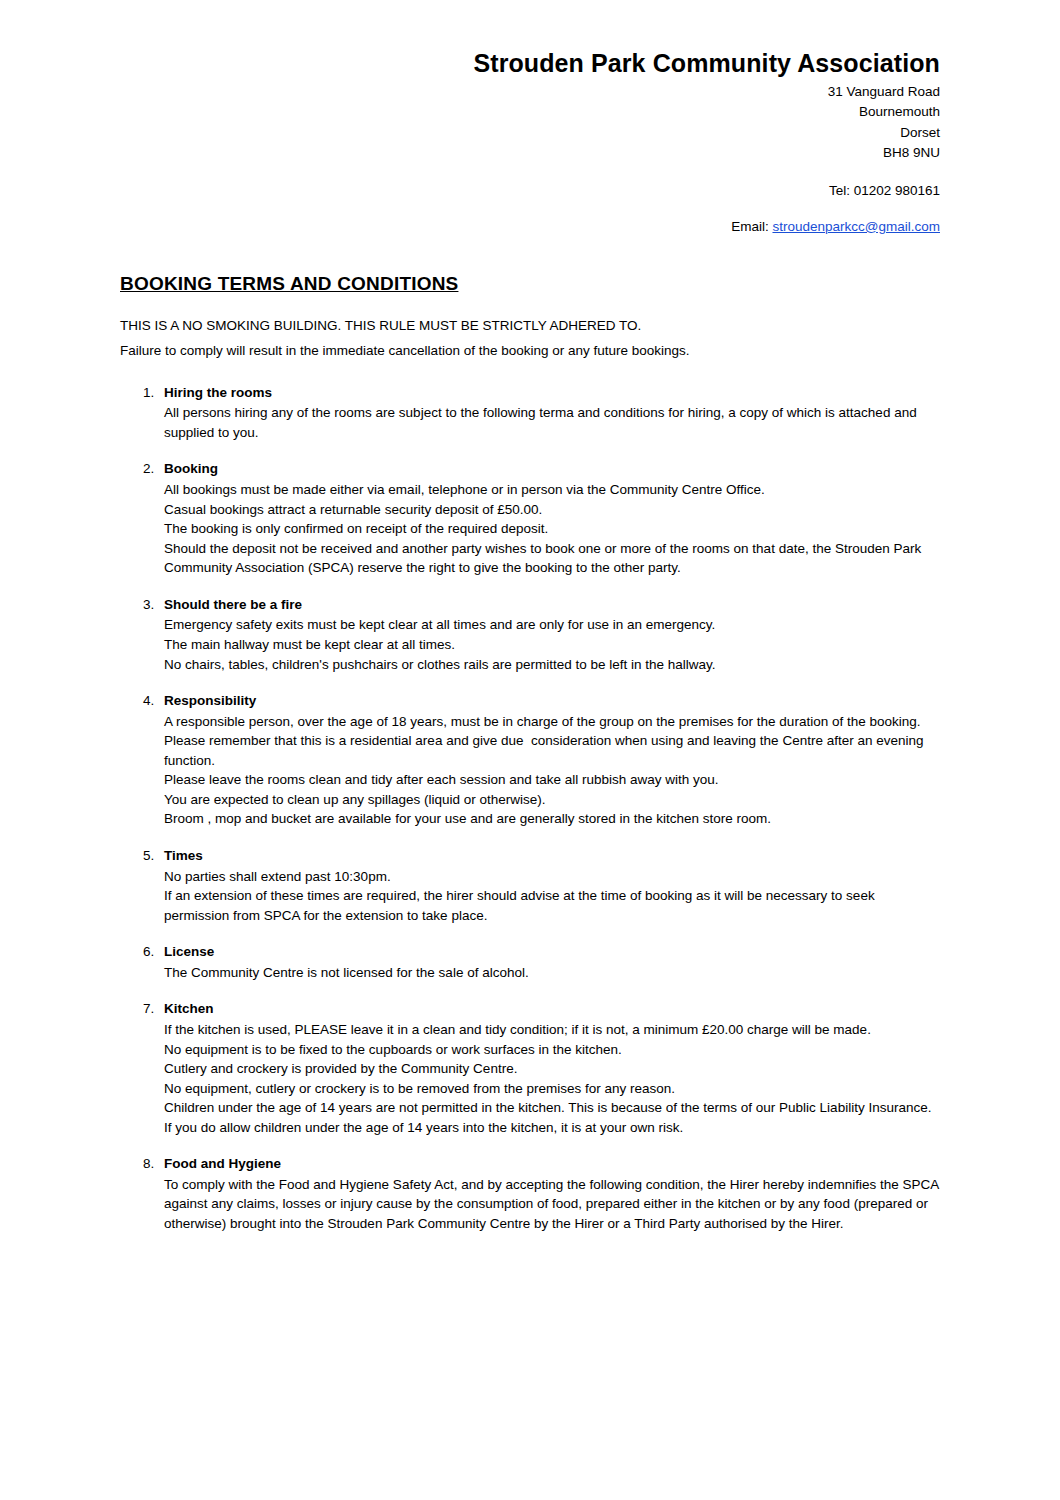Strouden Park Community Association
31 Vanguard Road
Bournemouth
Dorset
BH8 9NU
Tel: 01202 980161
Email: stroudenparkcc@gmail.com
BOOKING TERMS AND CONDITIONS
THIS IS A NO SMOKING BUILDING. THIS RULE MUST BE STRICTLY ADHERED TO.
Failure to comply will result in the immediate cancellation of the booking or any future bookings.
Hiring the rooms
All persons hiring any of the rooms are subject to the following terma and conditions for hiring, a copy of which is attached and supplied to you.
Booking
All bookings must be made either via email, telephone or in person via the Community Centre Office.
Casual bookings attract a returnable security deposit of £50.00.
The booking is only confirmed on receipt of the required deposit.
Should the deposit not be received and another party wishes to book one or more of the rooms on that date, the Strouden Park Community Association (SPCA) reserve the right to give the booking to the other party.
Should there be a fire
Emergency safety exits must be kept clear at all times and are only for use in an emergency.
The main hallway must be kept clear at all times.
No chairs, tables, children's pushchairs or clothes rails are permitted to be left in the hallway.
Responsibility
A responsible person, over the age of 18 years, must be in charge of the group on the premises for the duration of the booking.
Please remember that this is a residential area and give due consideration when using and leaving the Centre after an evening function.
Please leave the rooms clean and tidy after each session and take all rubbish away with you.
You are expected to clean up any spillages (liquid or otherwise).
Broom , mop and bucket are available for your use and are generally stored in the kitchen store room.
Times
No parties shall extend past 10:30pm.
If an extension of these times are required, the hirer should advise at the time of booking as it will be necessary to seek permission from SPCA for the extension to take place.
License
The Community Centre is not licensed for the sale of alcohol.
Kitchen
If the kitchen is used, PLEASE leave it in a clean and tidy condition; if it is not, a minimum £20.00 charge will be made.
No equipment is to be fixed to the cupboards or work surfaces in the kitchen.
Cutlery and crockery is provided by the Community Centre.
No equipment, cutlery or crockery is to be removed from the premises for any reason.
Children under the age of 14 years are not permitted in the kitchen. This is because of the terms of our Public Liability Insurance.
If you do allow children under the age of 14 years into the kitchen, it is at your own risk.
Food and Hygiene
To comply with the Food and Hygiene Safety Act, and by accepting the following condition, the Hirer hereby indemnifies the SPCA against any claims, losses or injury cause by the consumption of food, prepared either in the kitchen or by any food (prepared or otherwise) brought into the Strouden Park Community Centre by the Hirer or a Third Party authorised by the Hirer.